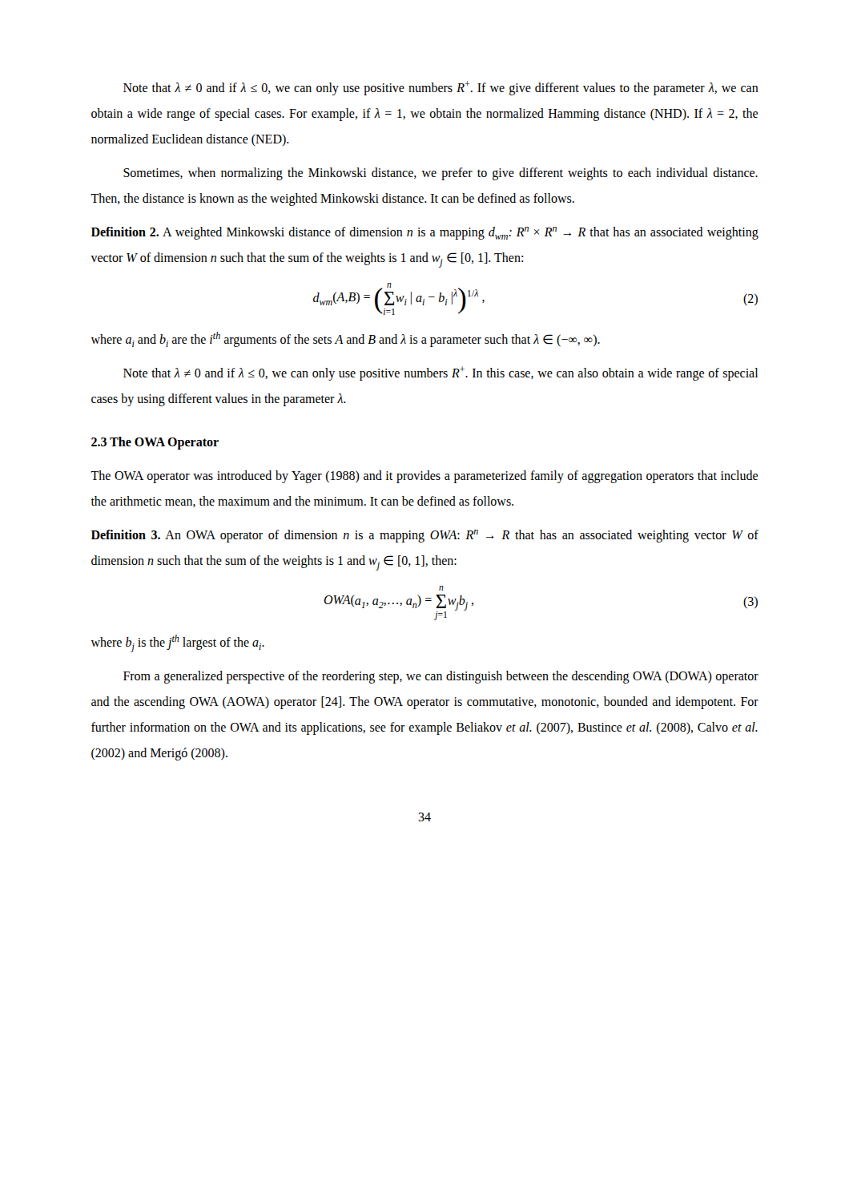Note that λ ≠ 0 and if λ ≤ 0, we can only use positive numbers R+. If we give different values to the parameter λ, we can obtain a wide range of special cases. For example, if λ = 1, we obtain the normalized Hamming distance (NHD). If λ = 2, the normalized Euclidean distance (NED).
Sometimes, when normalizing the Minkowski distance, we prefer to give different weights to each individual distance. Then, the distance is known as the weighted Minkowski distance. It can be defined as follows.
Definition 2. A weighted Minkowski distance of dimension n is a mapping dwm: Rn × Rn → R that has an associated weighting vector W of dimension n such that the sum of the weights is 1 and wj ∈ [0, 1]. Then:
dwm(A,B) = (nΣi=1 wi | ai − bi |λ)1/λ ,
(2)
where ai and bi are the ith arguments of the sets A and B and λ is a parameter such that λ ∈ (−∞, ∞).
Note that λ ≠ 0 and if λ ≤ 0, we can only use positive numbers R+. In this case, we can also obtain a wide range of special cases by using different values in the parameter λ.
2.3 The OWA Operator
The OWA operator was introduced by Yager (1988) and it provides a parameterized family of aggregation operators that include the arithmetic mean, the maximum and the minimum. It can be defined as follows.
Definition 3. An OWA operator of dimension n is a mapping OWA: Rn → R that has an associated weighting vector W of dimension n such that the sum of the weights is 1 and wj ∈ [0, 1], then:
OWA(a1, a2,…, an) = nΣj=1 wjbj ,
(3)
where bj is the jth largest of the ai.
From a generalized perspective of the reordering step, we can distinguish between the descending OWA (DOWA) operator and the ascending OWA (AOWA) operator [24]. The OWA operator is commutative, monotonic, bounded and idempotent. For further information on the OWA and its applications, see for example Beliakov et al. (2007), Bustince et al. (2008), Calvo et al. (2002) and Merigó (2008).
34